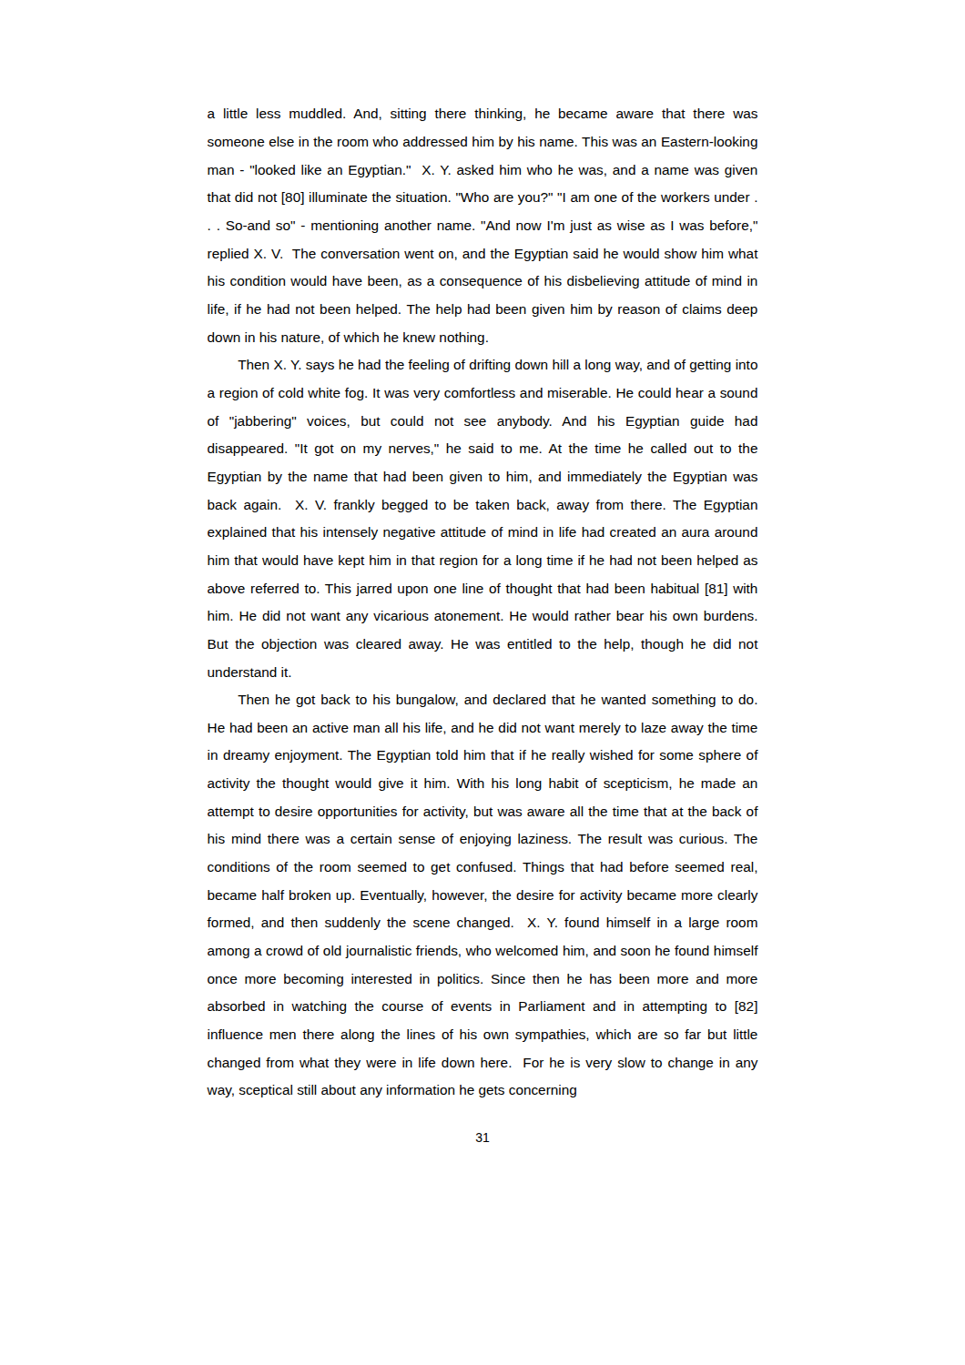a little less muddled. And, sitting there thinking, he became aware that there was someone else in the room who addressed him by his name. This was an Eastern-looking man - "looked like an Egyptian." X. Y. asked him who he was, and a name was given that did not [80] illuminate the situation. "Who are you?" "I am one of the workers under . . . So-and so" - mentioning another name. "And now I'm just as wise as I was before," replied X. V. The conversation went on, and the Egyptian said he would show him what his condition would have been, as a consequence of his disbelieving attitude of mind in life, if he had not been helped. The help had been given him by reason of claims deep down in his nature, of which he knew nothing.
Then X. Y. says he had the feeling of drifting down hill a long way, and of getting into a region of cold white fog. It was very comfortless and miserable. He could hear a sound of "jabbering" voices, but could not see anybody. And his Egyptian guide had disappeared. "It got on my nerves," he said to me. At the time he called out to the Egyptian by the name that had been given to him, and immediately the Egyptian was back again. X. V. frankly begged to be taken back, away from there. The Egyptian explained that his intensely negative attitude of mind in life had created an aura around him that would have kept him in that region for a long time if he had not been helped as above referred to. This jarred upon one line of thought that had been habitual [81] with him. He did not want any vicarious atonement. He would rather bear his own burdens. But the objection was cleared away. He was entitled to the help, though he did not understand it.
Then he got back to his bungalow, and declared that he wanted something to do. He had been an active man all his life, and he did not want merely to laze away the time in dreamy enjoyment. The Egyptian told him that if he really wished for some sphere of activity the thought would give it him. With his long habit of scepticism, he made an attempt to desire opportunities for activity, but was aware all the time that at the back of his mind there was a certain sense of enjoying laziness. The result was curious. The conditions of the room seemed to get confused. Things that had before seemed real, became half broken up. Eventually, however, the desire for activity became more clearly formed, and then suddenly the scene changed. X. Y. found himself in a large room among a crowd of old journalistic friends, who welcomed him, and soon he found himself once more becoming interested in politics. Since then he has been more and more absorbed in watching the course of events in Parliament and in attempting to [82] influence men there along the lines of his own sympathies, which are so far but little changed from what they were in life down here. For he is very slow to change in any way, sceptical still about any information he gets concerning
31